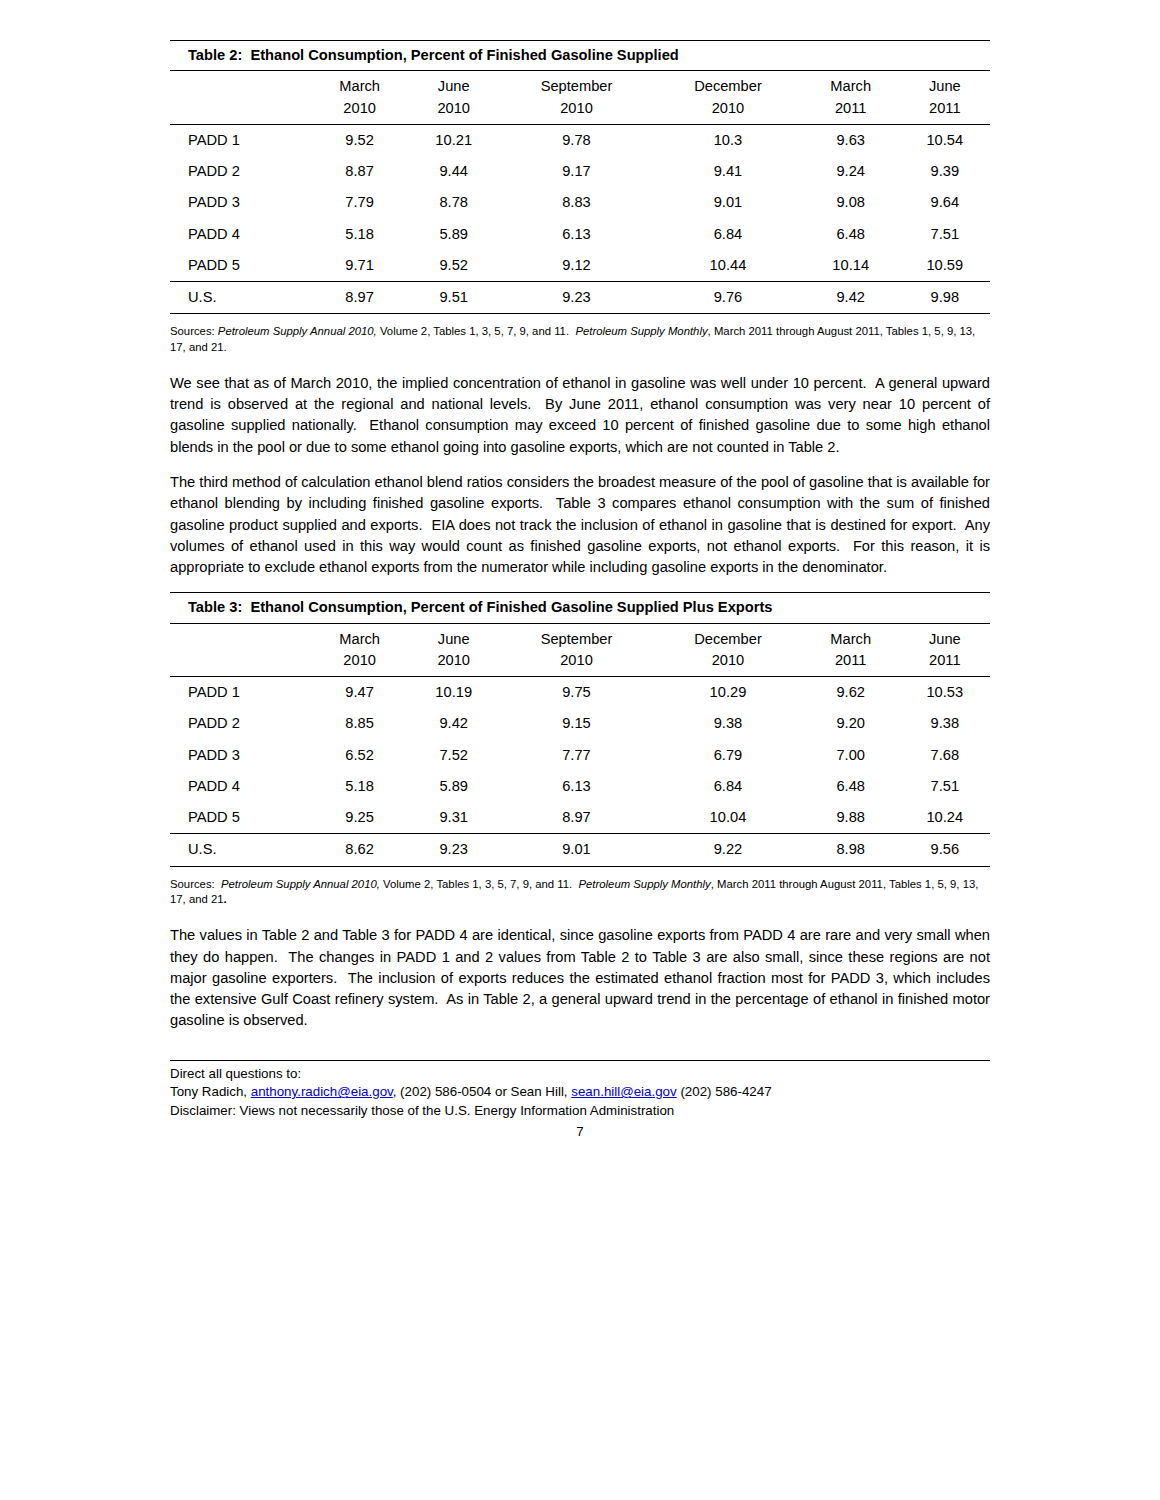Table 2: Ethanol Consumption, Percent of Finished Gasoline Supplied
| | March 2010 | June 2010 | September 2010 | December 2010 | March 2011 | June 2011 |
| --- | --- | --- | --- | --- | --- | --- |
| PADD 1 | 9.52 | 10.21 | 9.78 | 10.3 | 9.63 | 10.54 |
| PADD 2 | 8.87 | 9.44 | 9.17 | 9.41 | 9.24 | 9.39 |
| PADD 3 | 7.79 | 8.78 | 8.83 | 9.01 | 9.08 | 9.64 |
| PADD 4 | 5.18 | 5.89 | 6.13 | 6.84 | 6.48 | 7.51 |
| PADD 5 | 9.71 | 9.52 | 9.12 | 10.44 | 10.14 | 10.59 |
| U.S. | 8.97 | 9.51 | 9.23 | 9.76 | 9.42 | 9.98 |
Sources: Petroleum Supply Annual 2010, Volume 2, Tables 1, 3, 5, 7, 9, and 11. Petroleum Supply Monthly, March 2011 through August 2011, Tables 1, 5, 9, 13, 17, and 21.
We see that as of March 2010, the implied concentration of ethanol in gasoline was well under 10 percent. A general upward trend is observed at the regional and national levels. By June 2011, ethanol consumption was very near 10 percent of gasoline supplied nationally. Ethanol consumption may exceed 10 percent of finished gasoline due to some high ethanol blends in the pool or due to some ethanol going into gasoline exports, which are not counted in Table 2.
The third method of calculation ethanol blend ratios considers the broadest measure of the pool of gasoline that is available for ethanol blending by including finished gasoline exports. Table 3 compares ethanol consumption with the sum of finished gasoline product supplied and exports. EIA does not track the inclusion of ethanol in gasoline that is destined for export. Any volumes of ethanol used in this way would count as finished gasoline exports, not ethanol exports. For this reason, it is appropriate to exclude ethanol exports from the numerator while including gasoline exports in the denominator.
Table 3: Ethanol Consumption, Percent of Finished Gasoline Supplied Plus Exports
| | March 2010 | June 2010 | September 2010 | December 2010 | March 2011 | June 2011 |
| --- | --- | --- | --- | --- | --- | --- |
| PADD 1 | 9.47 | 10.19 | 9.75 | 10.29 | 9.62 | 10.53 |
| PADD 2 | 8.85 | 9.42 | 9.15 | 9.38 | 9.20 | 9.38 |
| PADD 3 | 6.52 | 7.52 | 7.77 | 6.79 | 7.00 | 7.68 |
| PADD 4 | 5.18 | 5.89 | 6.13 | 6.84 | 6.48 | 7.51 |
| PADD 5 | 9.25 | 9.31 | 8.97 | 10.04 | 9.88 | 10.24 |
| U.S. | 8.62 | 9.23 | 9.01 | 9.22 | 8.98 | 9.56 |
Sources: Petroleum Supply Annual 2010, Volume 2, Tables 1, 3, 5, 7, 9, and 11. Petroleum Supply Monthly, March 2011 through August 2011, Tables 1, 5, 9, 13, 17, and 21.
The values in Table 2 and Table 3 for PADD 4 are identical, since gasoline exports from PADD 4 are rare and very small when they do happen. The changes in PADD 1 and 2 values from Table 2 to Table 3 are also small, since these regions are not major gasoline exporters. The inclusion of exports reduces the estimated ethanol fraction most for PADD 3, which includes the extensive Gulf Coast refinery system. As in Table 2, a general upward trend in the percentage of ethanol in finished motor gasoline is observed.
Direct all questions to:
Tony Radich, anthony.radich@eia.gov, (202) 586-0504 or Sean Hill, sean.hill@eia.gov (202) 586-4247
Disclaimer: Views not necessarily those of the U.S. Energy Information Administration
7